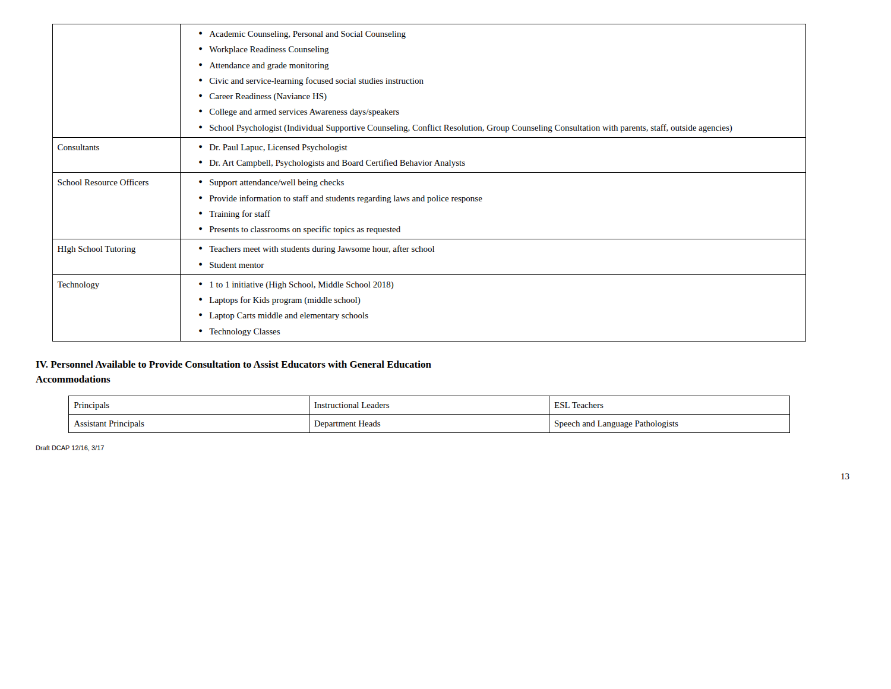| | Academic Counseling, Personal and Social Counseling Workplace Readiness Counseling Attendance and grade monitoring Civic and service-learning focused social studies instruction Career Readiness (Naviance HS) College and armed services Awareness days/speakers School Psychologist (Individual Supportive Counseling, Conflict Resolution, Group Counseling Consultation with parents, staff, outside agencies) |
| Consultants | Dr. Paul Lapuc, Licensed Psychologist Dr. Art Campbell, Psychologists and Board Certified Behavior Analysts |
| School Resource Officers | Support attendance/well being checks Provide information to staff and students regarding laws and police response Training for staff Presents to classrooms on specific topics as requested |
| HIgh School Tutoring | Teachers meet with students during Jawsome hour, after school Student mentor |
| Technology | 1 to 1 initiative (High School, Middle School 2018) Laptops for Kids program (middle school) Laptop Carts middle and elementary schools Technology Classes |
IV. Personnel Available to Provide Consultation to Assist Educators with General Education Accommodations
| Principals | Instructional Leaders | ESL Teachers |
| Assistant Principals | Department Heads | Speech and Language Pathologists |
Draft DCAP 12/16, 3/17
13